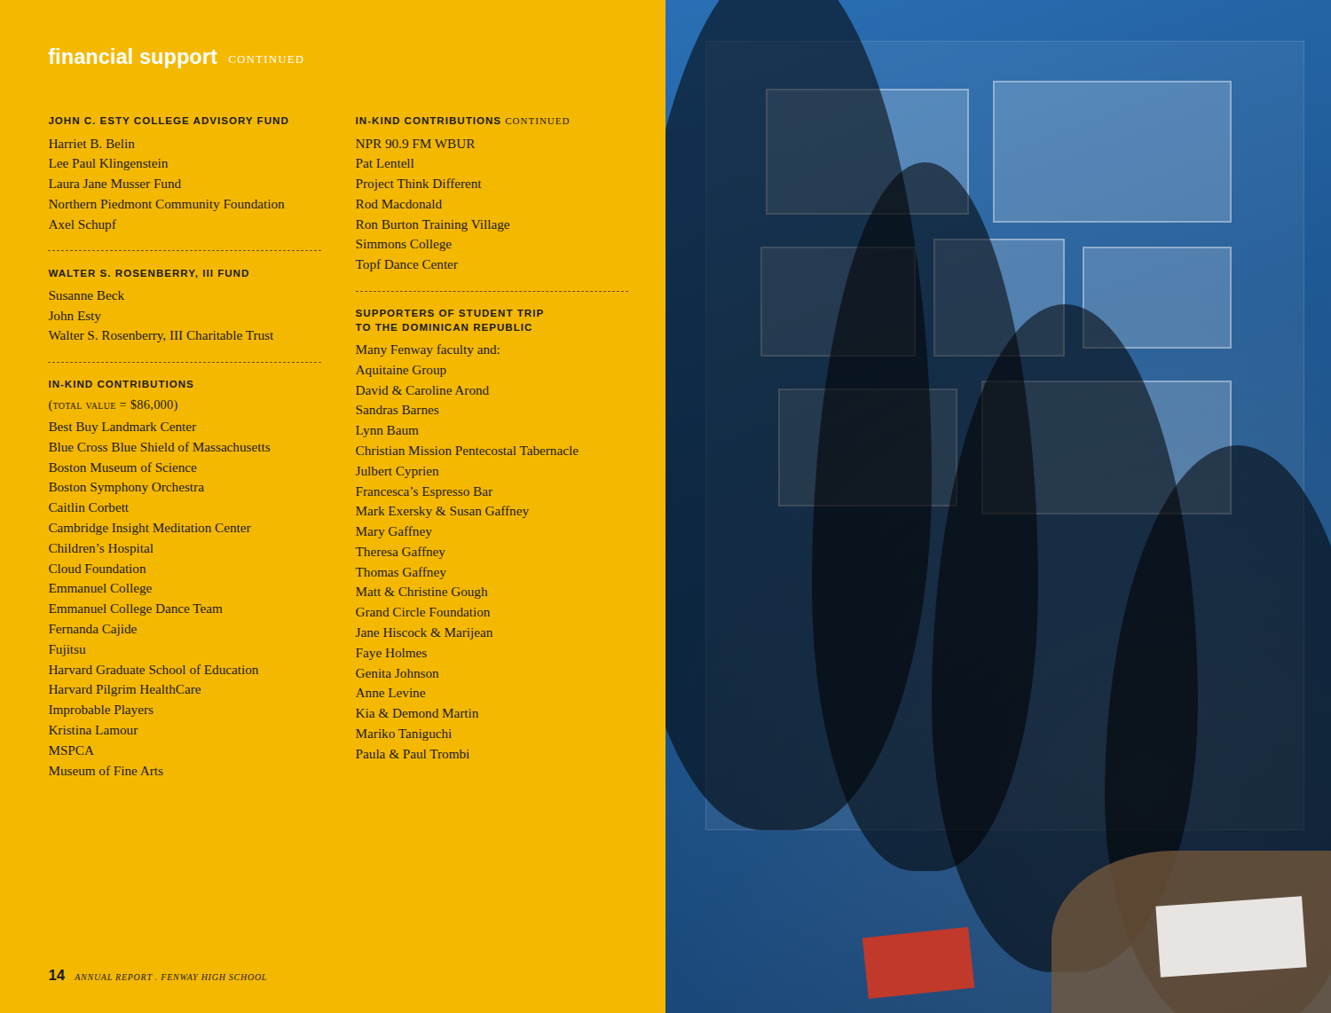financial support CONTINUED
John C. Esty College Advisory Fund
Harriet B. Belin
Lee Paul Klingenstein
Laura Jane Musser Fund
Northern Piedmont Community Foundation
Axel Schupf
Walter S. Rosenberry, III Fund
Susanne Beck
John Esty
Walter S. Rosenberry, III Charitable Trust
In-Kind Contributions
(total value = $86,000)
Best Buy Landmark Center
Blue Cross Blue Shield of Massachusetts
Boston Museum of Science
Boston Symphony Orchestra
Caitlin Corbett
Cambridge Insight Meditation Center
Children’s Hospital
Cloud Foundation
Emmanuel College
Emmanuel College Dance Team
Fernanda Cajide
Fujitsu
Harvard Graduate School of Education
Harvard Pilgrim HealthCare
Improbable Players
Kristina Lamour
MSPCA
Museum of Fine Arts
In-Kind Contributions CONTINUED
NPR 90.9 FM WBUR
Pat Lentell
Project Think Different
Rod Macdonald
Ron Burton Training Village
Simmons College
Topf Dance Center
Supporters of Student Trip
to the Dominican Republic
Many Fenway faculty and:
Aquitaine Group
David & Caroline Arond
Sandras Barnes
Lynn Baum
Christian Mission Pentecostal Tabernacle
Julbert Cyprien
Francesca’s Espresso Bar
Mark Exersky & Susan Gaffney
Mary Gaffney
Theresa Gaffney
Thomas Gaffney
Matt & Christine Gough
Grand Circle Foundation
Jane Hiscock & Marijean
Faye Holmes
Genita Johnson
Anne Levine
Kia & Demond Martin
Mariko Taniguchi
Paula & Paul Trombi
14 Annual Report . Fenway High School